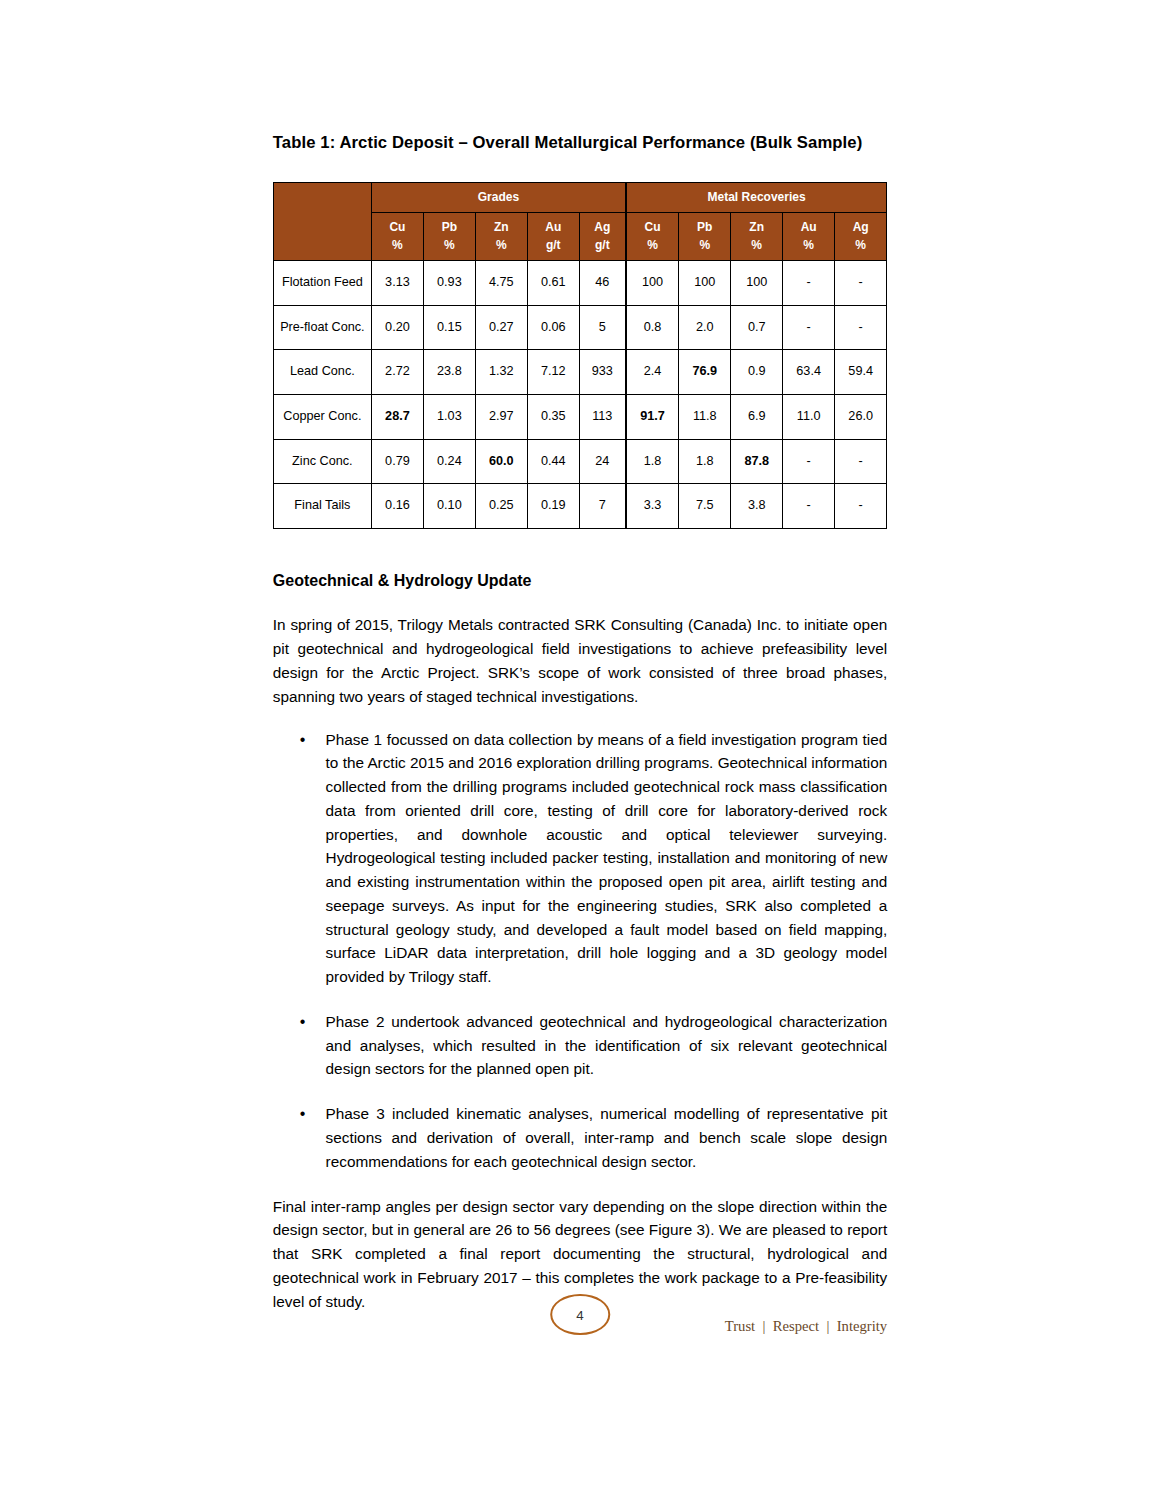Table 1: Arctic Deposit – Overall Metallurgical Performance (Bulk Sample)
| | Grades | Metal Recoveries |
| --- | --- | --- |
| Cu % | Pb % | Zn % | Au g/t | Ag g/t | Cu % | Pb % | Zn % | Au % | Ag % |
| Flotation Feed | 3.13 | 0.93 | 4.75 | 0.61 | 46 | 100 | 100 | 100 | - | - |
| Pre-float Conc. | 0.20 | 0.15 | 0.27 | 0.06 | 5 | 0.8 | 2.0 | 0.7 | - | - |
| Lead Conc. | 2.72 | 23.8 | 1.32 | 7.12 | 933 | 2.4 | 76.9 | 0.9 | 63.4 | 59.4 |
| Copper Conc. | 28.7 | 1.03 | 2.97 | 0.35 | 113 | 91.7 | 11.8 | 6.9 | 11.0 | 26.0 |
| Zinc Conc. | 0.79 | 0.24 | 60.0 | 0.44 | 24 | 1.8 | 1.8 | 87.8 | - | - |
| Final Tails | 0.16 | 0.10 | 0.25 | 0.19 | 7 | 3.3 | 7.5 | 3.8 | - | - |
Geotechnical & Hydrology Update
In spring of 2015, Trilogy Metals contracted SRK Consulting (Canada) Inc. to initiate open pit geotechnical and hydrogeological field investigations to achieve prefeasibility level design for the Arctic Project. SRK’s scope of work consisted of three broad phases, spanning two years of staged technical investigations.
Phase 1 focussed on data collection by means of a field investigation program tied to the Arctic 2015 and 2016 exploration drilling programs. Geotechnical information collected from the drilling programs included geotechnical rock mass classification data from oriented drill core, testing of drill core for laboratory-derived rock properties, and downhole acoustic and optical televiewer surveying. Hydrogeological testing included packer testing, installation and monitoring of new and existing instrumentation within the proposed open pit area, airlift testing and seepage surveys. As input for the engineering studies, SRK also completed a structural geology study, and developed a fault model based on field mapping, surface LiDAR data interpretation, drill hole logging and a 3D geology model provided by Trilogy staff.
Phase 2 undertook advanced geotechnical and hydrogeological characterization and analyses, which resulted in the identification of six relevant geotechnical design sectors for the planned open pit.
Phase 3 included kinematic analyses, numerical modelling of representative pit sections and derivation of overall, inter-ramp and bench scale slope design recommendations for each geotechnical design sector.
Final inter-ramp angles per design sector vary depending on the slope direction within the design sector, but in general are 26 to 56 degrees (see Figure 3). We are pleased to report that SRK completed a final report documenting the structural, hydrological and geotechnical work in February 2017 – this completes the work package to a Pre-feasibility level of study.
4
Trust | Respect | Integrity